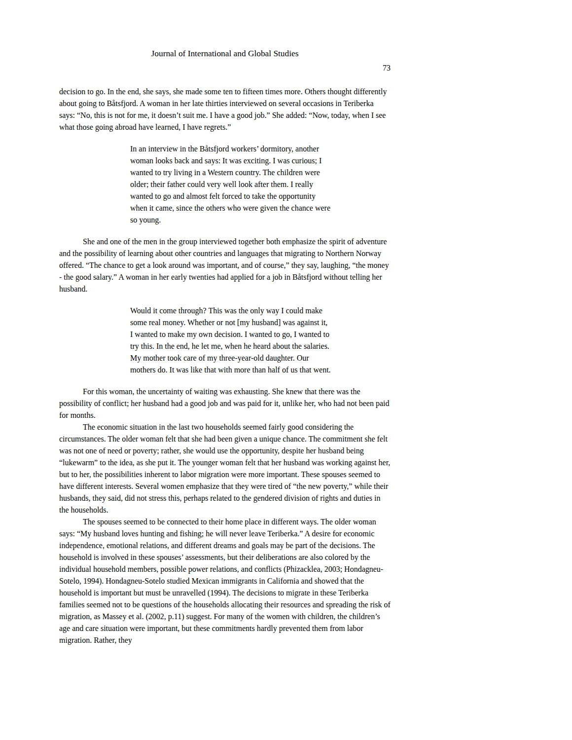Journal of International and Global Studies
73
decision to go. In the end, she says, she made some ten to fifteen times more. Others thought differently about going to Båtsfjord. A woman in her late thirties interviewed on several occasions in Teriberka says: “No, this is not for me, it doesn’t suit me. I have a good job.” She added: “Now, today, when I see what those going abroad have learned, I have regrets.”
In an interview in the Båtsfjord workers’ dormitory, another woman looks back and says: It was exciting. I was curious; I wanted to try living in a Western country. The children were older; their father could very well look after them. I really wanted to go and almost felt forced to take the opportunity when it came, since the others who were given the chance were so young.
She and one of the men in the group interviewed together both emphasize the spirit of adventure and the possibility of learning about other countries and languages that migrating to Northern Norway offered. “The chance to get a look around was important, and of course,” they say, laughing, “the money - the good salary.” A woman in her early twenties had applied for a job in Båtsfjord without telling her husband.
Would it come through? This was the only way I could make some real money. Whether or not [my husband] was against it, I wanted to make my own decision. I wanted to go, I wanted to try this. In the end, he let me, when he heard about the salaries. My mother took care of my three-year-old daughter. Our mothers do. It was like that with more than half of us that went.
For this woman, the uncertainty of waiting was exhausting. She knew that there was the possibility of conflict; her husband had a good job and was paid for it, unlike her, who had not been paid for months.
The economic situation in the last two households seemed fairly good considering the circumstances. The older woman felt that she had been given a unique chance. The commitment she felt was not one of need or poverty; rather, she would use the opportunity, despite her husband being “lukewarm” to the idea, as she put it. The younger woman felt that her husband was working against her, but to her, the possibilities inherent to labor migration were more important. These spouses seemed to have different interests. Several women emphasize that they were tired of “the new poverty,” while their husbands, they said, did not stress this, perhaps related to the gendered division of rights and duties in the households.
The spouses seemed to be connected to their home place in different ways. The older woman says: “My husband loves hunting and fishing; he will never leave Teriberka.” A desire for economic independence, emotional relations, and different dreams and goals may be part of the decisions. The household is involved in these spouses’ assessments, but their deliberations are also colored by the individual household members, possible power relations, and conflicts (Phizacklea, 2003; Hondagneu-Sotelo, 1994). Hondagneu-Sotelo studied Mexican immigrants in California and showed that the household is important but must be unravelled (1994). The decisions to migrate in these Teriberka families seemed not to be questions of the households allocating their resources and spreading the risk of migration, as Massey et al. (2002, p.11) suggest. For many of the women with children, the children’s age and care situation were important, but these commitments hardly prevented them from labor migration. Rather, they